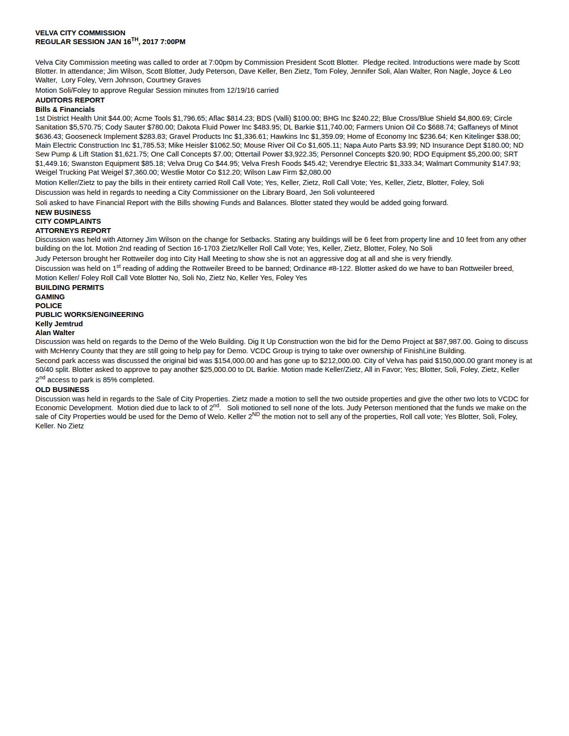VELVA CITY COMMISSION
REGULAR SESSION JAN 16TH, 2017 7:00PM
Velva City Commission meeting was called to order at 7:00pm by Commission President Scott Blotter. Pledge recited. Introductions were made by Scott Blotter. In attendance; Jim Wilson, Scott Blotter, Judy Peterson, Dave Keller, Ben Zietz, Tom Foley, Jennifer Soli, Alan Walter, Ron Nagle, Joyce & Leo Walter, Lory Foley, Vern Johnson, Courtney Graves
Motion Soli/Foley to approve Regular Session minutes from 12/19/16 carried
Auditors Report
Bills & Financials
1st District Health Unit $44.00; Acme Tools $1,796.65; Aflac $814.23; BDS (Valli) $100.00; BHG Inc $240.22; Blue Cross/Blue Shield $4,800.69; Circle Sanitation $5,570.75; Cody Sauter $780.00; Dakota Fluid Power Inc $483.95; DL Barkie $11,740.00; Farmers Union Oil Co $688.74; Gaffaneys of Minot $636.43; Gooseneck Implement $283.83; Gravel Products Inc $1,336.61; Hawkins Inc $1,359.09; Home of Economy Inc $236.64; Ken Kitelinger $38.00; Main Electric Construction Inc $1,785.53; Mike Heisler $1062.50; Mouse River Oil Co $1,605.11; Napa Auto Parts $3.99; ND Insurance Dept $180.00; ND Sew Pump & Lift Station $1,621.75; One Call Concepts $7.00; Ottertail Power $3,922.35; Personnel Concepts $20.90; RDO Equipment $5,200.00; SRT $1,449.16; Swanston Equipment $85.18; Velva Drug Co $44.95; Velva Fresh Foods $45.42; Verendrye Electric $1,333.34; Walmart Community $147.93; Weigel Trucking Pat Weigel $7,360.00; Westlie Motor Co $12.20; Wilson Law Firm $2,080.00
Motion Keller/Zietz to pay the bills in their entirety carried Roll Call Vote; Yes, Keller, Zietz, Roll Call Vote; Yes, Keller, Zietz, Blotter, Foley, Soli
Discussion was held in regards to needing a City Commissioner on the Library Board, Jen Soli volunteered
Soli asked to have Financial Report with the Bills showing Funds and Balances. Blotter stated they would be added going forward.
New Business
City Complaints
Attorneys Report
Discussion was held with Attorney Jim Wilson on the change for Setbacks. Stating any buildings will be 6 feet from property line and 10 feet from any other building on the lot. Motion 2nd reading of Section 16-1703 Zietz/Keller Roll Call Vote; Yes, Keller, Zietz, Blotter, Foley, No Soli
Judy Peterson brought her Rottweiler dog into City Hall Meeting to show she is not an aggressive dog at all and she is very friendly.
Discussion was held on 1st reading of adding the Rottweiler Breed to be banned; Ordinance #8-122. Blotter asked do we have to ban Rottweiler breed, Motion Keller/ Foley Roll Call Vote Blotter No, Soli No, Zietz No, Keller Yes, Foley Yes
Building Permits
Gaming
Police
Public Works/Engineering
Kelly Jemtrud
Alan Walter
Discussion was held on regards to the Demo of the Welo Building. Dig It Up Construction won the bid for the Demo Project at $87,987.00. Going to discuss with McHenry County that they are still going to help pay for Demo. VCDC Group is trying to take over ownership of FinishLine Building.
Second park access was discussed the original bid was $154,000.00 and has gone up to $212,000.00. City of Velva has paid $150,000.00 grant money is at 60/40 split. Blotter asked to approve to pay another $25,000.00 to DL Barkie. Motion made Keller/Zietz, All in Favor; Yes; Blotter, Soli, Foley, Zietz, Keller
2nd access to park is 85% completed.
Old Business
Discussion was held in regards to the Sale of City Properties. Zietz made a motion to sell the two outside properties and give the other two lots to VCDC for Economic Development. Motion died due to lack to of 2nd. Soli motioned to sell none of the lots. Judy Peterson mentioned that the funds we make on the sale of City Properties would be used for the Demo of Welo. Keller 2ND the motion not to sell any of the properties, Roll call vote; Yes Blotter, Soli, Foley, Keller. No Zietz